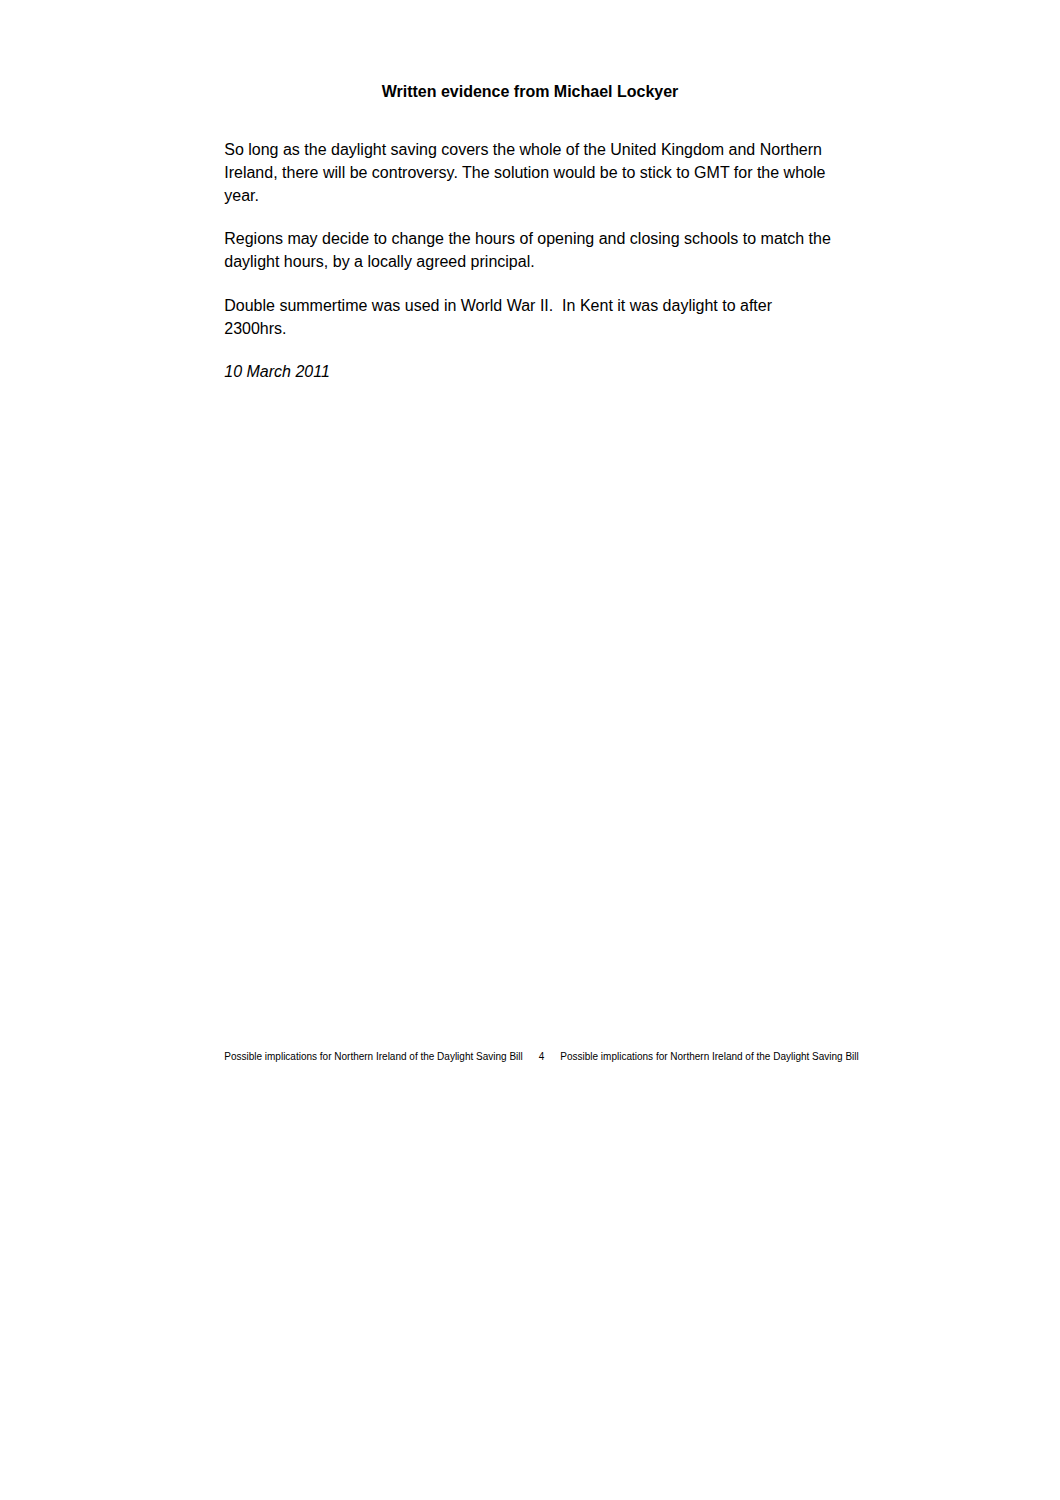Written evidence from Michael Lockyer
So long as the daylight saving covers the whole of the United Kingdom and Northern Ireland, there will be controversy. The solution would be to stick to GMT for the whole year.
Regions may decide to change the hours of opening and closing schools to match the daylight hours, by a locally agreed principal.
Double summertime was used in World War II. In Kent it was daylight to after 2300hrs.
10 March 2011
Possible implications for Northern Ireland of the Daylight Saving Bill4 Possible implications for Northern Ireland of the Daylight Saving Bill